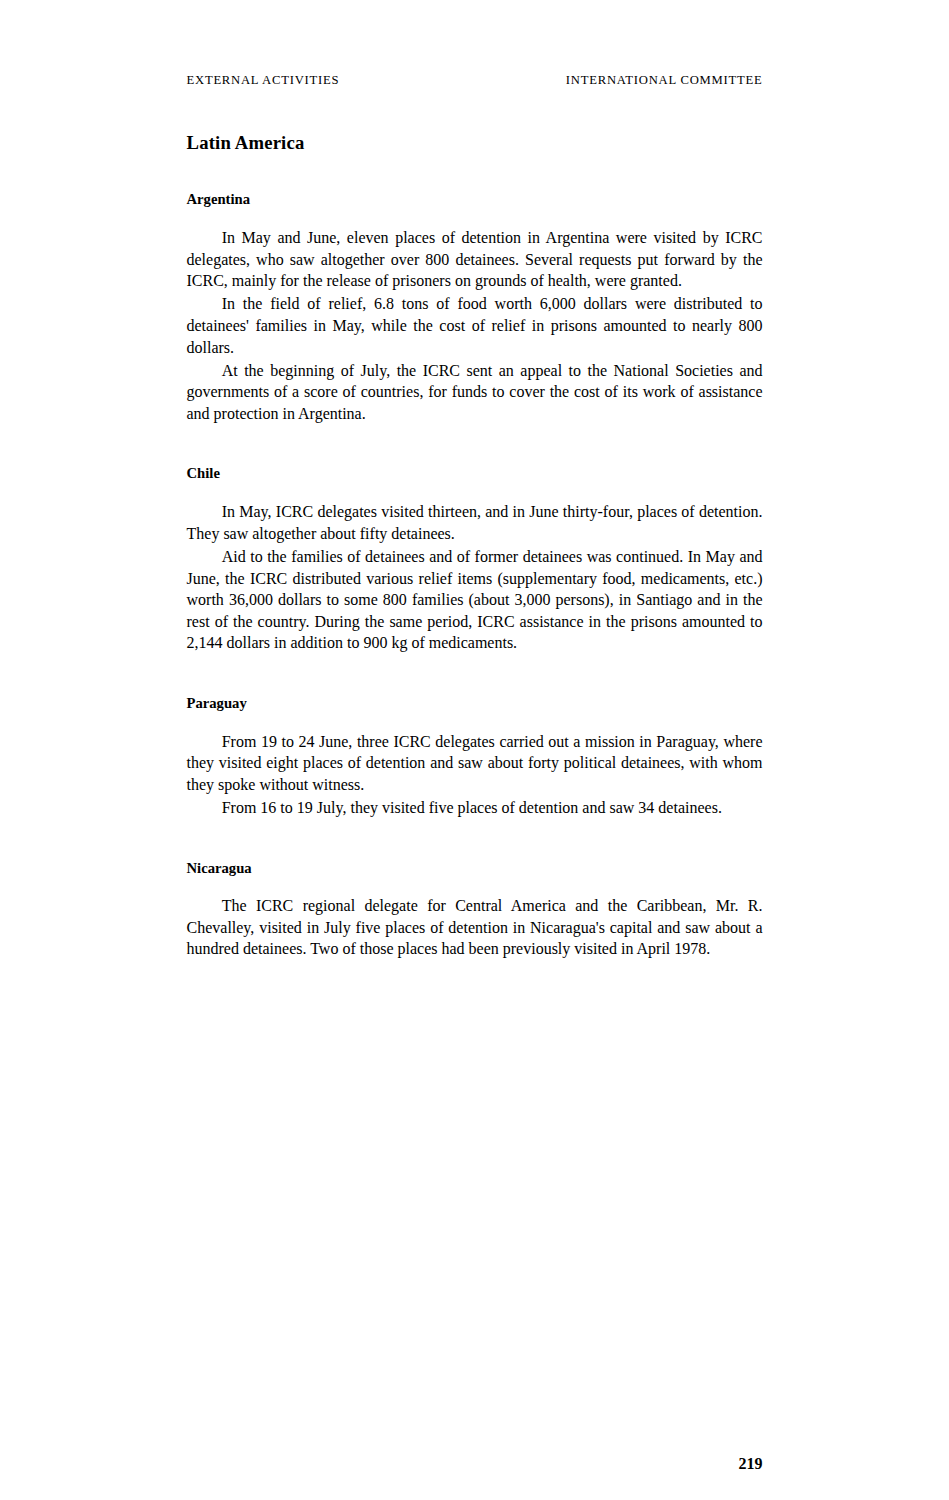EXTERNAL ACTIVITIES INTERNATIONAL COMMITTEE
Latin America
Argentina
In May and June, eleven places of detention in Argentina were visited by ICRC delegates, who saw altogether over 800 detainees. Several requests put forward by the ICRC, mainly for the release of prisoners on grounds of health, were granted.
In the field of relief, 6.8 tons of food worth 6,000 dollars were distributed to detainees' families in May, while the cost of relief in prisons amounted to nearly 800 dollars.
At the beginning of July, the ICRC sent an appeal to the National Societies and governments of a score of countries, for funds to cover the cost of its work of assistance and protection in Argentina.
Chile
In May, ICRC delegates visited thirteen, and in June thirty-four, places of detention. They saw altogether about fifty detainees.
Aid to the families of detainees and of former detainees was continued. In May and June, the ICRC distributed various relief items (supplementary food, medicaments, etc.) worth 36,000 dollars to some 800 families (about 3,000 persons), in Santiago and in the rest of the country. During the same period, ICRC assistance in the prisons amounted to 2,144 dollars in addition to 900 kg of medicaments.
Paraguay
From 19 to 24 June, three ICRC delegates carried out a mission in Paraguay, where they visited eight places of detention and saw about forty political detainees, with whom they spoke without witness.
From 16 to 19 July, they visited five places of detention and saw 34 detainees.
Nicaragua
The ICRC regional delegate for Central America and the Caribbean, Mr. R. Chevalley, visited in July five places of detention in Nicaragua's capital and saw about a hundred detainees. Two of those places had been previously visited in April 1978.
219